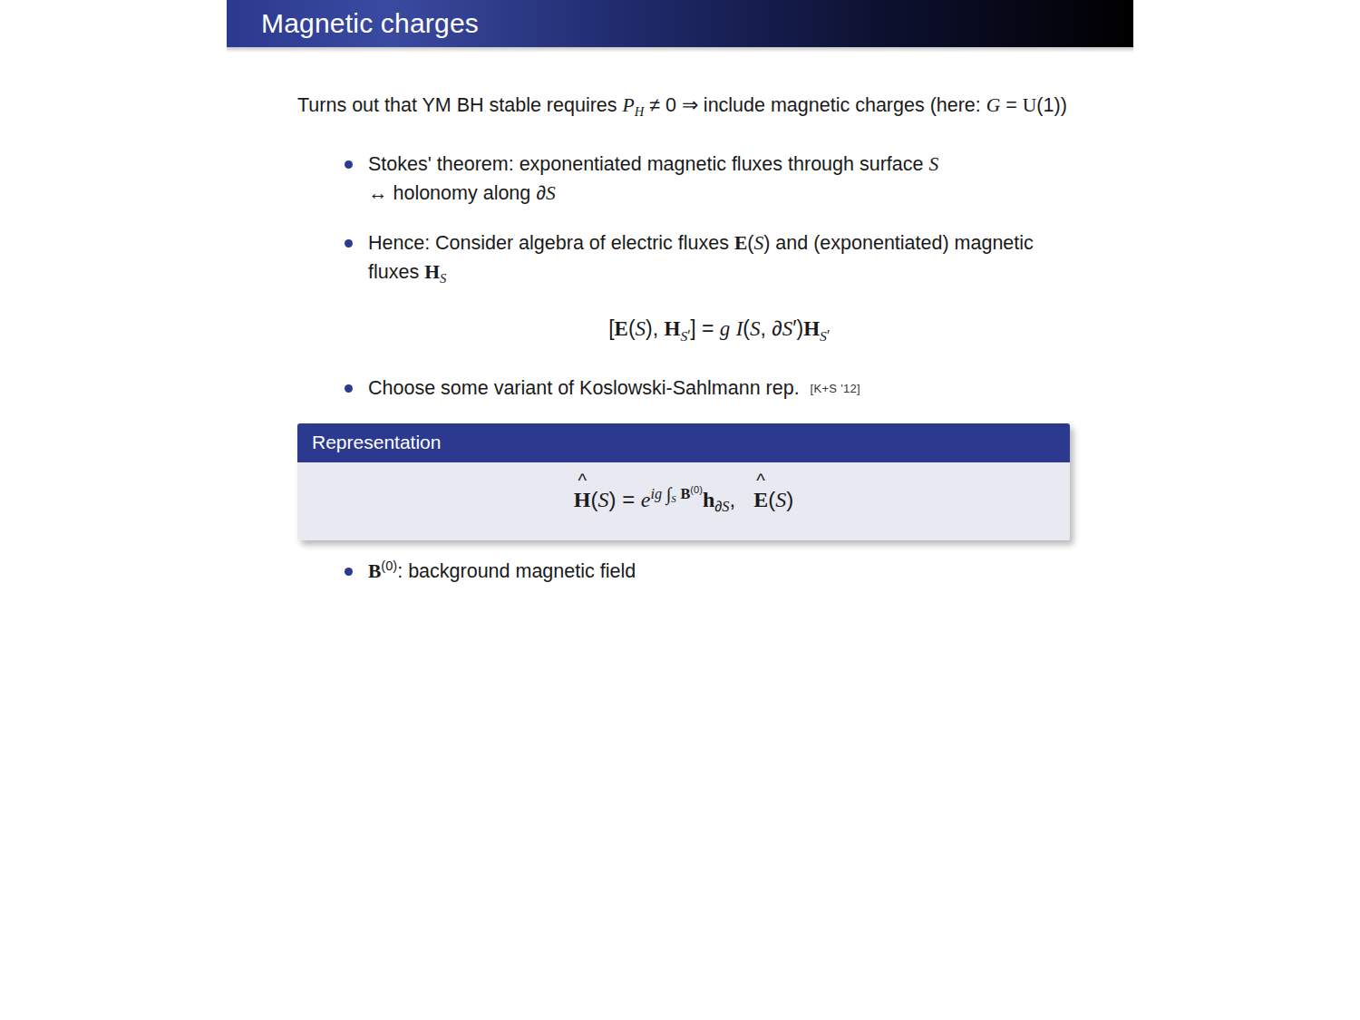Magnetic charges
Turns out that YM BH stable requires PH ≠ 0 ⇒ include magnetic charges (here: G = U(1))
Stokes' theorem: exponentiated magnetic fluxes through surface S
↔ holonomy along ∂S
Hence: Consider algebra of electric fluxes E(S) and (exponentiated) magnetic fluxes HS
[E(S), HS′] = g I(S, ∂S′)HS′
Choose some variant of Koslowski-Sahlmann rep. [K+S '12]
Representation
^H(S) = eig ∫S B(0)h∂S, ^E(S)
B(0): background magnetic field